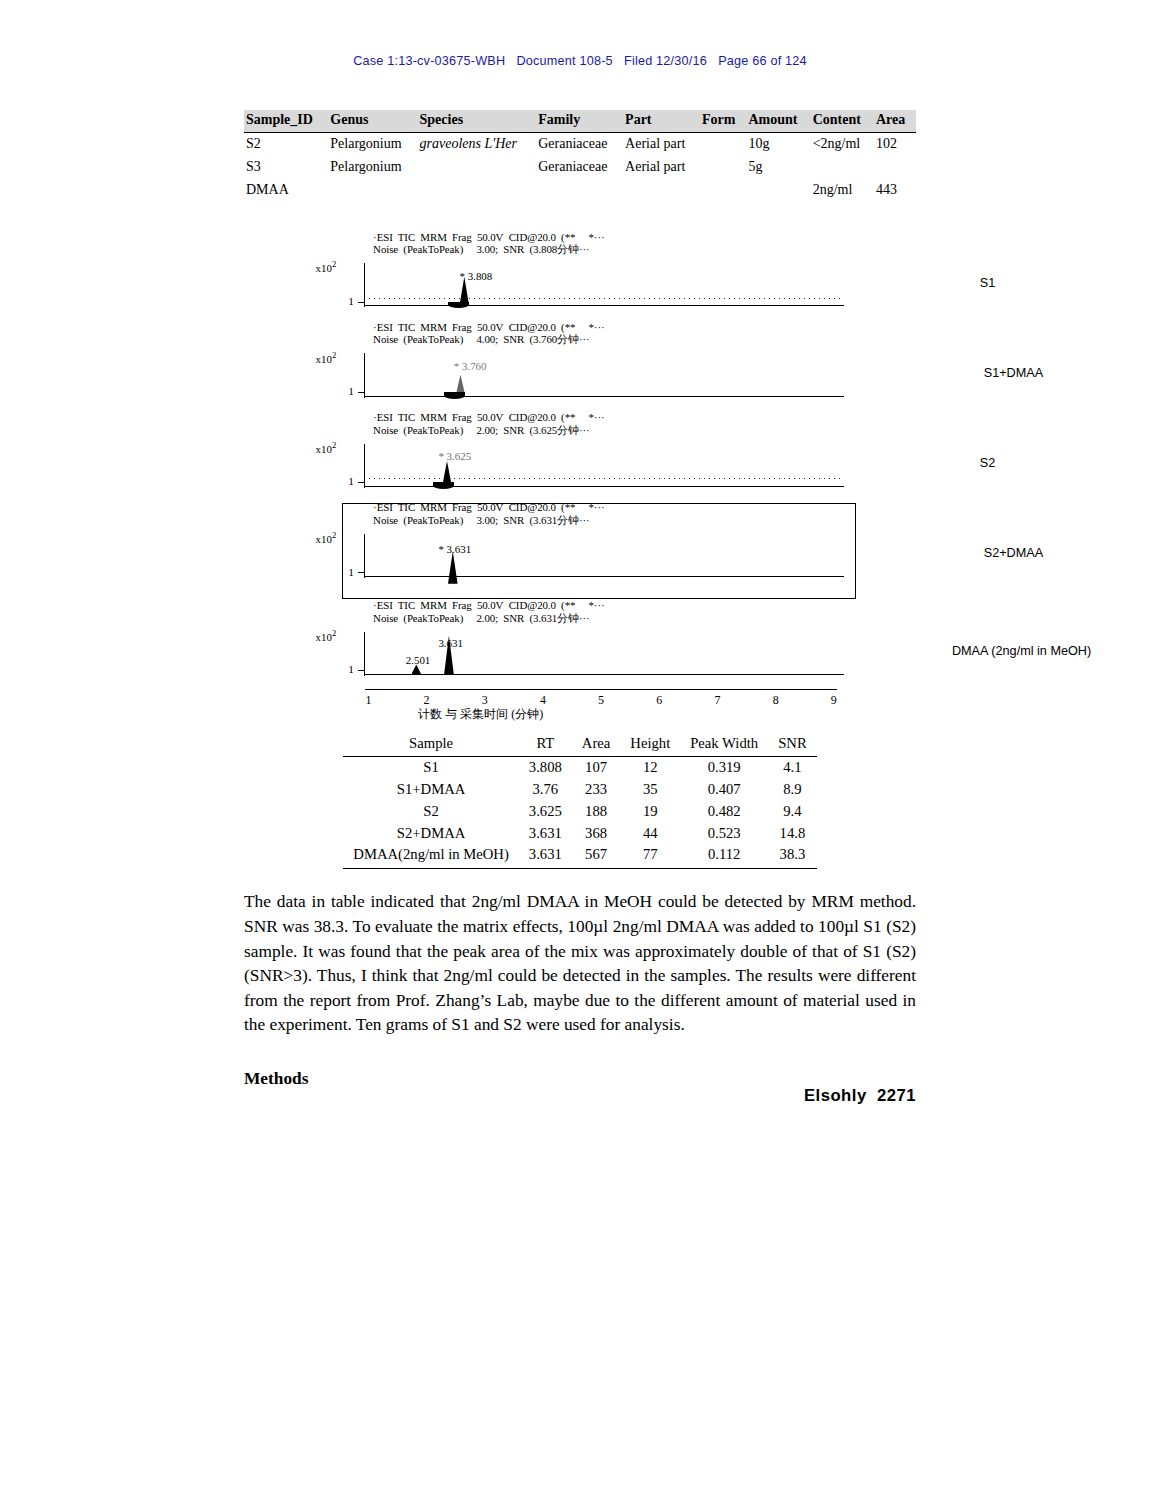Case 1:13-cv-03675-WBH Document 108-5 Filed 12/30/16 Page 66 of 124
| Sample_ID | Genus | Species | Family | Part | Form | Amount | Content | Area |
| --- | --- | --- | --- | --- | --- | --- | --- | --- |
| S2 | Pelargonium | graveolens L'Her | Geraniaceae | Aerial part | | 10g | <2ng/ml | 102 |
| S3 | Pelargonium | | Geraniaceae | Aerial part | | 5g | | |
| DMAA | | | | | | | 2ng/ml | 443 |
·ESI TIC MRM Frag 50.0V CID@20.0 (** *···
Noise (PeakToPeak) 3.00; SNR (3.808分钟···
x102
1
* 3.808
S1
·ESI TIC MRM Frag 50.0V CID@20.0 (** *···
Noise (PeakToPeak) 4.00; SNR (3.760分钟···
x102
1
* 3.760
S1+DMAA
·ESI TIC MRM Frag 50.0V CID@20.0 (** *···
Noise (PeakToPeak) 2.00; SNR (3.625分钟···
x102
1
* 3.625
S2
·ESI TIC MRM Frag 50.0V CID@20.0 (** *···
Noise (PeakToPeak) 3.00; SNR (3.631分钟···
x102
1
* 3.631
S2+DMAA
·ESI TIC MRM Frag 50.0V CID@20.0 (** *···
Noise (PeakToPeak) 2.00; SNR (3.631分钟···
x102
1
3.631
2.501
DMAA (2ng/ml in MeOH)
123456789
计数 与 采集时间 (分钟)
| Sample | RT | Area | Height | Peak Width | SNR |
| --- | --- | --- | --- | --- | --- |
| S1 | 3.808 | 107 | 12 | 0.319 | 4.1 |
| S1+DMAA | 3.76 | 233 | 35 | 0.407 | 8.9 |
| S2 | 3.625 | 188 | 19 | 0.482 | 9.4 |
| S2+DMAA | 3.631 | 368 | 44 | 0.523 | 14.8 |
| DMAA(2ng/ml in MeOH) | 3.631 | 567 | 77 | 0.112 | 38.3 |
The data in table indicated that 2ng/ml DMAA in MeOH could be detected by MRM method. SNR was 38.3. To evaluate the matrix effects, 100µl 2ng/ml DMAA was added to 100µl S1 (S2) sample. It was found that the peak area of the mix was approximately double of that of S1 (S2) (SNR>3). Thus, I think that 2ng/ml could be detected in the samples. The results were different from the report from Prof. Zhang’s Lab, maybe due to the different amount of material used in the experiment. Ten grams of S1 and S2 were used for analysis.
Methods
Elsohly 2271